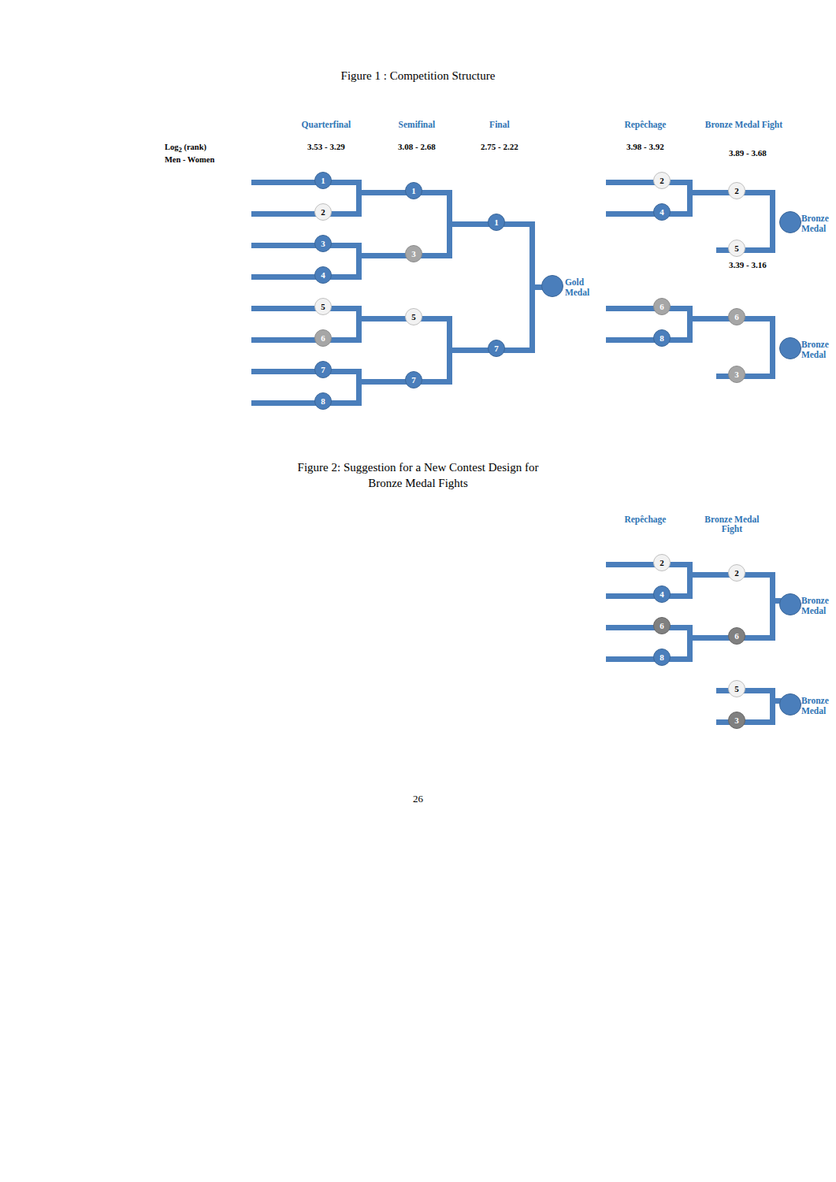Figure 1 : Competition Structure
Log2 (rank)
Men - Women
Quarterfinal
Semifinal
Final
3.53 - 3.29
3.08 - 2.68
2.75 - 2.22
Repêchage
Bronze Medal Fight
3.98 - 3.92
1
2
3
4
5
6
7
8
1
3
5
7
1
7
Gold
Medal
2
4
3.89 - 3.68
2
5
3.39 - 3.16
Bronze
Medal
6
8
6
3
Bronze
Medal
Figure 2: Suggestion for a New Contest Design for
Bronze Medal Fights
Repêchage
Bronze Medal
Fight
2
4
2
6
8
6
Bronze
Medal
5
3
Bronze
Medal
26